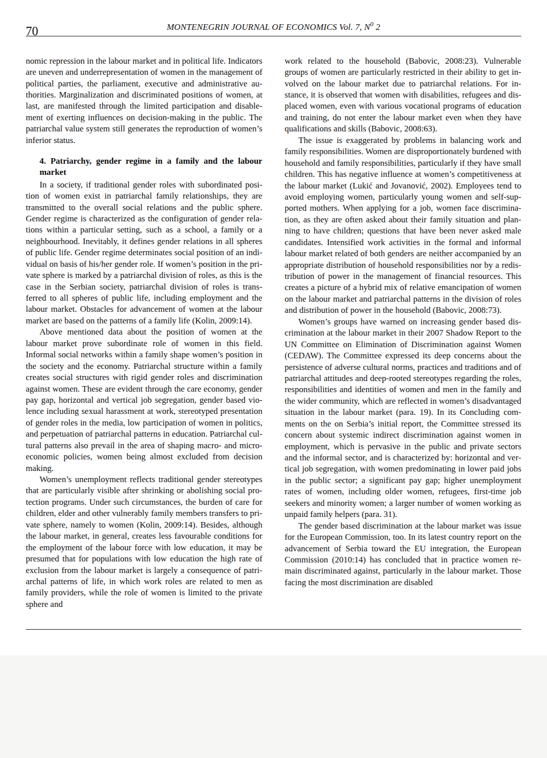70
MONTENEGRIN JOURNAL OF ECONOMICS Vol. 7, N0 2
nomic repression in the labour market and in political life. Indicators are uneven and underrepresentation of women in the management of political parties, the parliament, executive and administrative authorities. Marginalization and discriminated positions of women, at last, are manifested through the limited participation and disablement of exerting influences on decision-making in the public. The patriarchal value system still generates the reproduction of women’s inferior status.
4. Patriarchy, gender regime in a family and the labour market
In a society, if traditional gender roles with subordinated position of women exist in patriarchal family relationships, they are transmitted to the overall social relations and the public sphere. Gender regime is characterized as the configuration of gender relations within a particular setting, such as a school, a family or a neighbourhood. Inevitably, it defines gender relations in all spheres of public life. Gender regime determinates social position of an individual on basis of his/her gender role. If women’s position in the private sphere is marked by a patriarchal division of roles, as this is the case in the Serbian society, patriarchal division of roles is transferred to all spheres of public life, including employment and the labour market. Obstacles for advancement of women at the labour market are based on the patterns of a family life (Kolin, 2009:14).
Above mentioned data about the position of women at the labour market prove subordinate role of women in this field. Informal social networks within a family shape women’s position in the society and the economy. Patriarchal structure within a family creates social structures with rigid gender roles and discrimination against women. These are evident through the care economy, gender pay gap, horizontal and vertical job segregation, gender based violence including sexual harassment at work, stereotyped presentation of gender roles in the media, low participation of women in politics, and perpetuation of patriarchal patterns in education. Patriarchal cultural patterns also prevail in the area of shaping macro- and microeconomic policies, women being almost excluded from decision making.
Women’s unemployment reflects traditional gender stereotypes that are particularly visible after shrinking or abolishing social protection programs. Under such circumstances, the burden of care for children, elder and other vulnerably family members transfers to private sphere, namely to women (Kolin, 2009:14). Besides, although the labour market, in general, creates less favourable conditions for the employment of the labour force with low education, it may be presumed that for populations with low education the high rate of exclusion from the labour market is largely a consequence of patriarchal patterns of life, in which work roles are related to men as family providers, while the role of women is limited to the private sphere and
work related to the household (Babovic, 2008:23). Vulnerable groups of women are particularly restricted in their ability to get involved on the labour market due to patriarchal relations. For instance, it is observed that women with disabilities, refugees and displaced women, even with various vocational programs of education and training, do not enter the labour market even when they have qualifications and skills (Babovic, 2008:63).
The issue is exaggerated by problems in balancing work and family responsibilities. Women are disproportionately burdened with household and family responsibilities, particularly if they have small children. This has negative influence at women’s competitiveness at the labour market (Lukić and Jovanović, 2002). Employees tend to avoid employing women, particularly young women and self-supported mothers. When applying for a job, women face discrimination, as they are often asked about their family situation and planning to have children; questions that have been never asked male candidates. Intensified work activities in the formal and informal labour market related of both genders are neither accompanied by an appropriate distribution of household responsibilities nor by a redistribution of power in the management of financial resources. This creates a picture of a hybrid mix of relative emancipation of women on the labour market and patriarchal patterns in the division of roles and distribution of power in the household (Babovic, 2008:73).
Women’s groups have warned on increasing gender based discrimination at the labour market in their 2007 Shadow Report to the UN Committee on Elimination of Discrimination against Women (CEDAW). The Committee expressed its deep concerns about the persistence of adverse cultural norms, practices and traditions and of patriarchal attitudes and deep-rooted stereotypes regarding the roles, responsibilities and identities of women and men in the family and the wider community, which are reflected in women’s disadvantaged situation in the labour market (para. 19). In its Concluding comments on the on Serbia’s initial report, the Committee stressed its concern about systemic indirect discrimination against women in employment, which is pervasive in the public and private sectors and the informal sector, and is characterized by: horizontal and vertical job segregation, with women predominating in lower paid jobs in the public sector; a significant pay gap; higher unemployment rates of women, including older women, refugees, first-time job seekers and minority women; a larger number of women working as unpaid family helpers (para. 31).
The gender based discrimination at the labour market was issue for the European Commission, too. In its latest country report on the advancement of Serbia toward the EU integration, the European Commission (2010:14) has concluded that in practice women remain discriminated against, particularly in the labour market. Those facing the most discrimination are disabled